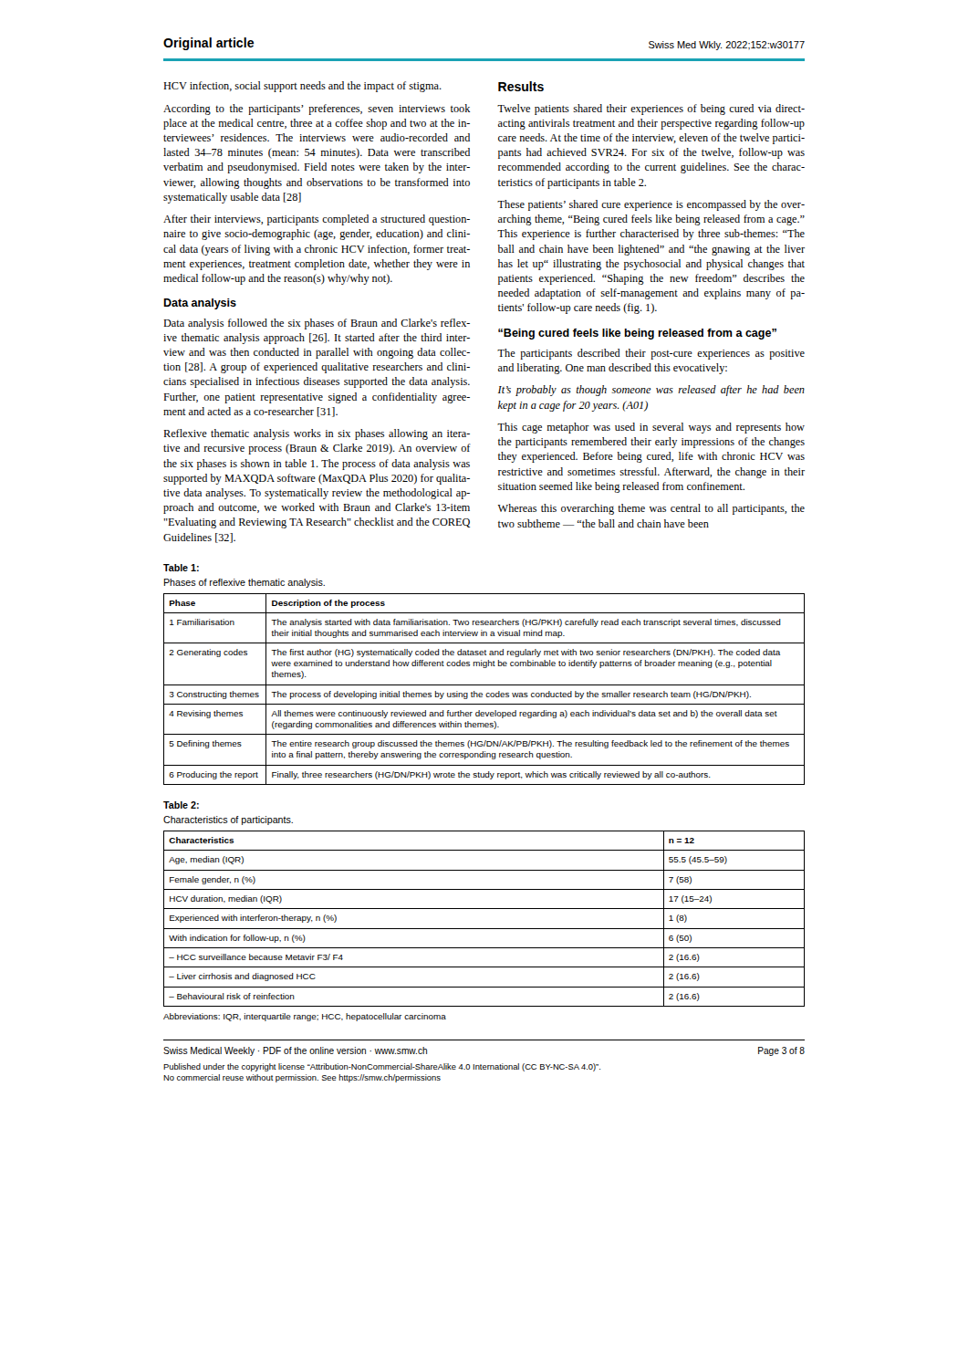Original article
Swiss Med Wkly. 2022;152:w30177
HCV infection, social support needs and the impact of stigma.
According to the participants’ preferences, seven interviews took place at the medical centre, three at a coffee shop and two at the interviewees’ residences. The interviews were audio-recorded and lasted 34–78 minutes (mean: 54 minutes). Data were transcribed verbatim and pseudonymised. Field notes were taken by the interviewer, allowing thoughts and observations to be transformed into systematically usable data [28]
After their interviews, participants completed a structured questionnaire to give socio-demographic (age, gender, education) and clinical data (years of living with a chronic HCV infection, former treatment experiences, treatment completion date, whether they were in medical follow-up and the reason(s) why/why not).
Data analysis
Data analysis followed the six phases of Braun and Clarke's reflexive thematic analysis approach [26]. It started after the third interview and was then conducted in parallel with ongoing data collection [28]. A group of experienced qualitative researchers and clinicians specialised in infectious diseases supported the data analysis. Further, one patient representative signed a confidentiality agreement and acted as a co-researcher [31].
Reflexive thematic analysis works in six phases allowing an iterative and recursive process (Braun & Clarke 2019). An overview of the six phases is shown in table 1. The process of data analysis was supported by MAXQDA software (MaxQDA Plus 2020) for qualitative data analyses. To systematically review the methodological approach and outcome, we worked with Braun and Clarke's 13-item "Evaluating and Reviewing TA Research" checklist and the COREQ Guidelines [32].
Results
Twelve patients shared their experiences of being cured via direct-acting antivirals treatment and their perspective regarding follow-up care needs. At the time of the interview, eleven of the twelve participants had achieved SVR24. For six of the twelve, follow-up was recommended according to the current guidelines. See the characteristics of participants in table 2.
These patients’ shared cure experience is encompassed by the overarching theme, “Being cured feels like being released from a cage.” This experience is further characterised by three sub-themes: “The ball and chain have been lightened” and “the gnawing at the liver has let up“ illustrating the psychosocial and physical changes that patients experienced. “Shaping the new freedom” describes the needed adaptation of self-management and explains many of patients' follow-up care needs (fig. 1).
“Being cured feels like being released from a cage”
The participants described their post-cure experiences as positive and liberating. One man described this evocatively:
It’s probably as though someone was released after he had been kept in a cage for 20 years. (A01)
This cage metaphor was used in several ways and represents how the participants remembered their early impressions of the changes they experienced. Before being cured, life with chronic HCV was restrictive and sometimes stressful. Afterward, the change in their situation seemed like being released from confinement.
Whereas this overarching theme was central to all participants, the two subtheme — “the ball and chain have been
Table 1:
Phases of reflexive thematic analysis.
| Phase | Description of the process |
| --- | --- |
| 1 Familiarisation | The analysis started with data familiarisation. Two researchers (HG/PKH) carefully read each transcript several times, discussed their initial thoughts and summarised each interview in a visual mind map. |
| 2 Generating codes | The first author (HG) systematically coded the dataset and regularly met with two senior researchers (DN/PKH). The coded data were examined to understand how different codes might be combinable to identify patterns of broader meaning (e.g., potential themes). |
| 3 Constructing themes | The process of developing initial themes by using the codes was conducted by the smaller research team (HG/DN/PKH). |
| 4 Revising themes | All themes were continuously reviewed and further developed regarding a) each individual's data set and b) the overall data set (regarding commonalities and differences within themes). |
| 5 Defining themes | The entire research group discussed the themes (HG/DN/AK/PB/PKH). The resulting feedback led to the refinement of the themes into a final pattern, thereby answering the corresponding research question. |
| 6 Producing the report | Finally, three researchers (HG/DN/PKH) wrote the study report, which was critically reviewed by all co-authors. |
Table 2:
Characteristics of participants.
| Characteristics | n = 12 |
| --- | --- |
| Age, median (IQR) | 55.5 (45.5–59) |
| Female gender, n (%) | 7 (58) |
| HCV duration, median (IQR) | 17 (15–24) |
| Experienced with interferon-therapy, n (%) | 1 (8) |
| With indication for follow-up, n (%) | 6 (50) |
| – HCC surveillance because Metavir F3/ F4 | 2 (16.6) |
| – Liver cirrhosis and diagnosed HCC | 2 (16.6) |
| – Behavioural risk of reinfection | 2 (16.6) |
Abbreviations: IQR, interquartile range; HCC, hepatocellular carcinoma
Swiss Medical Weekly · PDF of the online version · www.smw.ch
Page 3 of 8
Published under the copyright license “Attribution-NonCommercial-ShareAlike 4.0 International (CC BY-NC-SA 4.0)”.
No commercial reuse without permission. See https://smw.ch/permissions